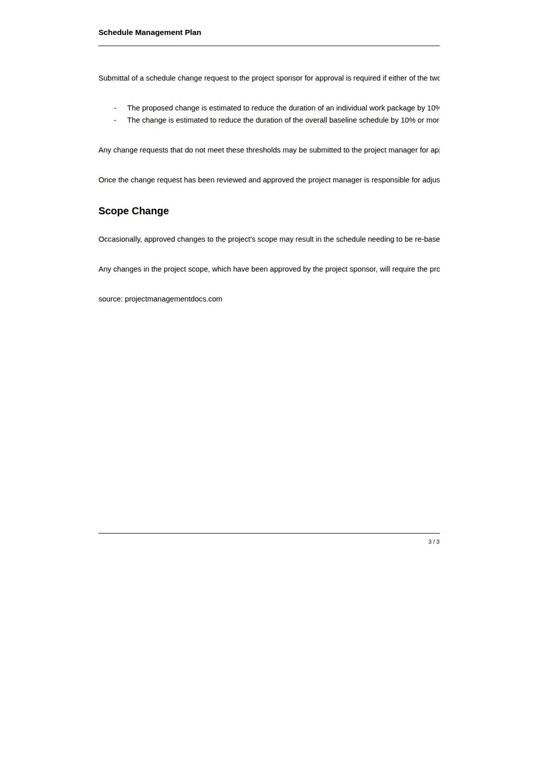Schedule Management Plan
Submittal of a schedule change request to the project sponsor for approval is required if either of the two following conditions exist:
The proposed change is estimated to reduce the duration of an individual work package by 10% or more, or increase the duration of an individual work package by 10% or more.
The change is estimated to reduce the duration of the overall baseline schedule by 10% or more, or increase the duration of the overall baseline schedule by 10% or more.
Any change requests that do not meet these thresholds may be submitted to the project manager for approval.
Once the change request has been reviewed and approved the project manager is responsible for adjusting the schedule and communicating all changes and impacts to the project team, project sponsor, and stakeholders. The project manager must also ensure that all change requests are archived in the project records repository.
Scope Change
Occasionally, approved changes to the project's scope may result in the schedule needing to be re-baselined. In these situations the project manager must submit the proposed schedule change to the project sponsor for review and approval.
Any changes in the project scope, which have been approved by the project sponsor, will require the project team to evaluate the effect of the scope change on the current schedule. If the project manager determines that the scope change will significantly affect the current project schedule, he/she may request that the schedule be re-baselined in consideration of any changes which need to be made as part of the new project scope. The project sponsor must review and approve this request before the schedule can be re-baselined.
source: projectmanagementdocs.com
3 / 3